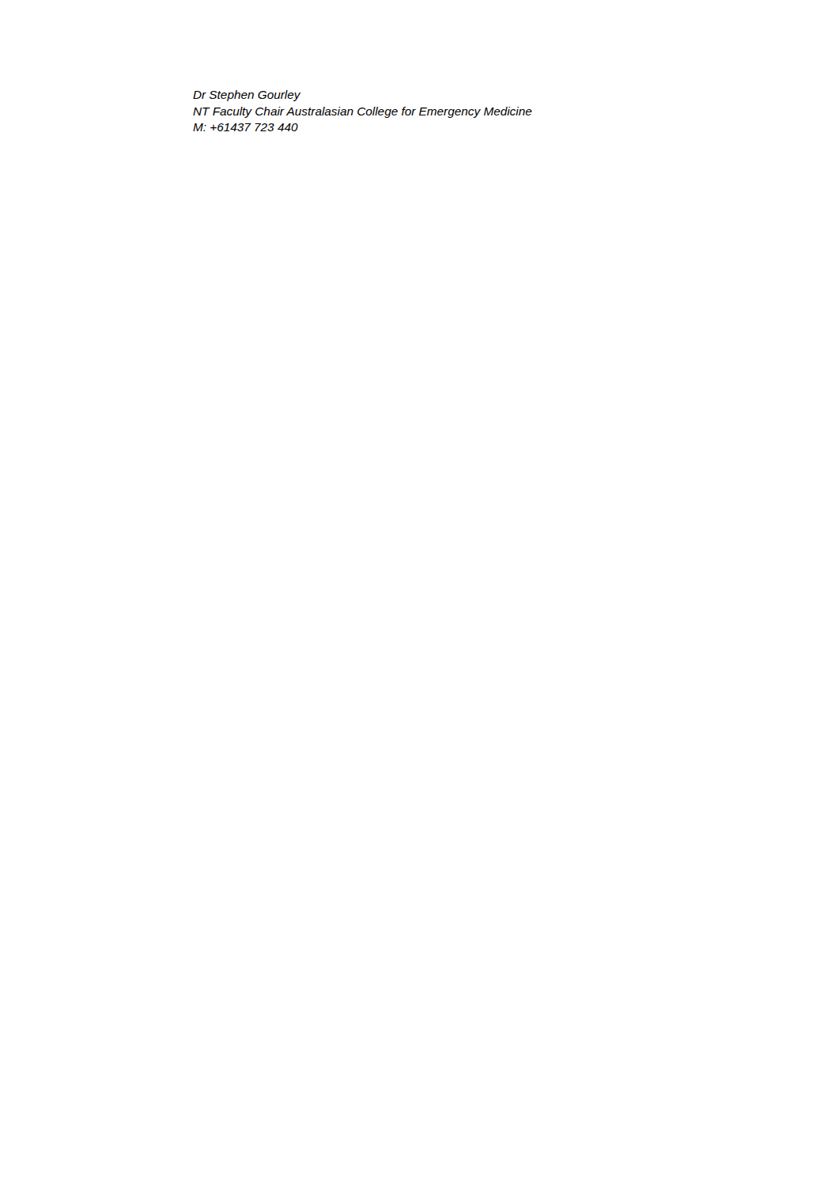Dr Stephen Gourley
NT Faculty Chair Australasian College for Emergency Medicine
M: +61437 723 440